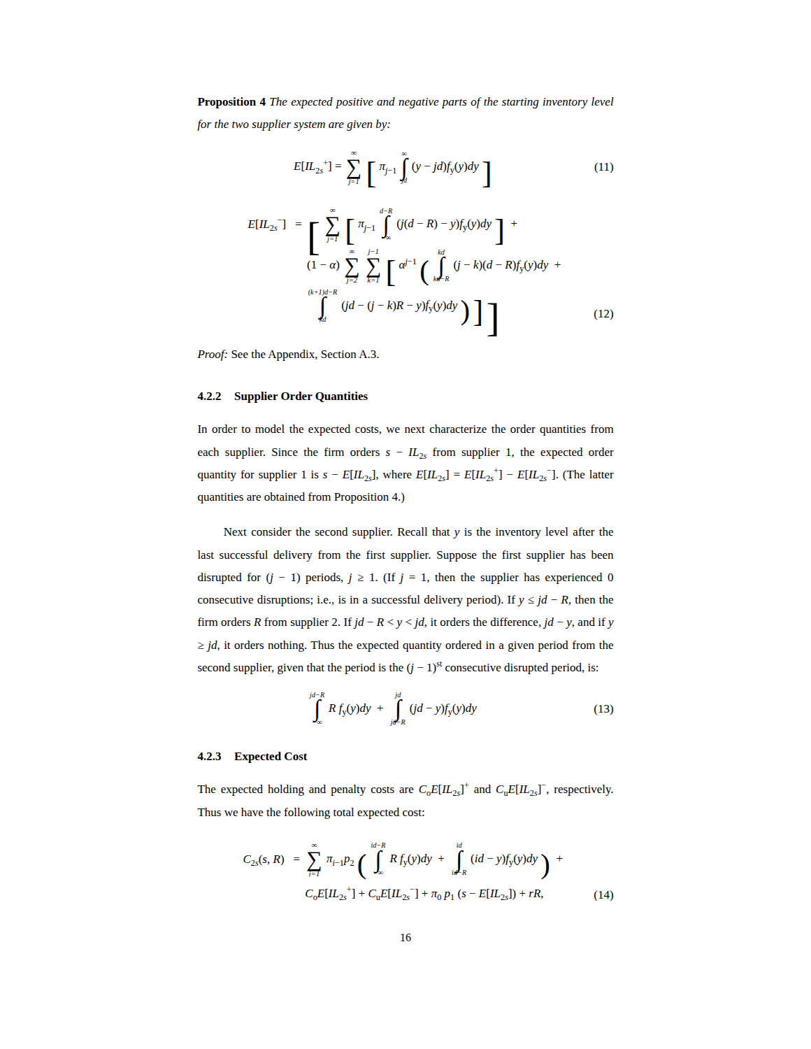Proposition 4 The expected positive and negative parts of the starting inventory level for the two supplier system are given by:
E[IL2s+] = ∞∑j=1 [ πj−1 ∞∫jd (y − jd)fy(y)dy ]
(11)
E[IL2s−] = [ ∞∑j=1 [ πj−1 d−R∫−∞ (j(d − R) − y)fy(y)dy ] +
(1 − α) ∞∑j=2 j−1∑k=1 [ αj−1 ( kd∫kd−R (j − k)(d − R)fy(y)dy +
(k+1)d−R∫kd (jd − (j − k)R − y)fy(y)dy ) ] ]
(12)
Proof: See the Appendix, Section A.3.
4.2.2 Supplier Order Quantities
In order to model the expected costs, we next characterize the order quantities from each supplier. Since the firm orders s − IL2s from supplier 1, the expected order quantity for supplier 1 is s − E[IL2s], where E[IL2s] = E[IL2s+] − E[IL2s−]. (The latter quantities are obtained from Proposition 4.)
Next consider the second supplier. Recall that y is the inventory level after the last successful delivery from the first supplier. Suppose the first supplier has been disrupted for (j − 1) periods, j ≥ 1. (If j = 1, then the supplier has experienced 0 consecutive disruptions; i.e., is in a successful delivery period). If y ≤ jd − R, then the firm orders R from supplier 2. If jd − R < y < jd, it orders the difference, jd − y, and if y ≥ jd, it orders nothing. Thus the expected quantity ordered in a given period from the second supplier, given that the period is the (j − 1)st consecutive disrupted period, is:
jd−R∫−∞ R fy(y)dy + jd∫jd−R (jd − y)fy(y)dy
(13)
4.2.3 Expected Cost
The expected holding and penalty costs are CoE[IL2s]+ and CuE[IL2s]−, respectively. Thus we have the following total expected cost:
C2s(s, R) = ∞∑i=1 πi−1p2 ( id−R∫−∞ R fy(y)dy + id∫id−R (id − y)fy(y)dy ) +
CoE[IL2s+] + CuE[IL2s−] + π0 p1 (s − E[IL2s]) + rR,
(14)
16